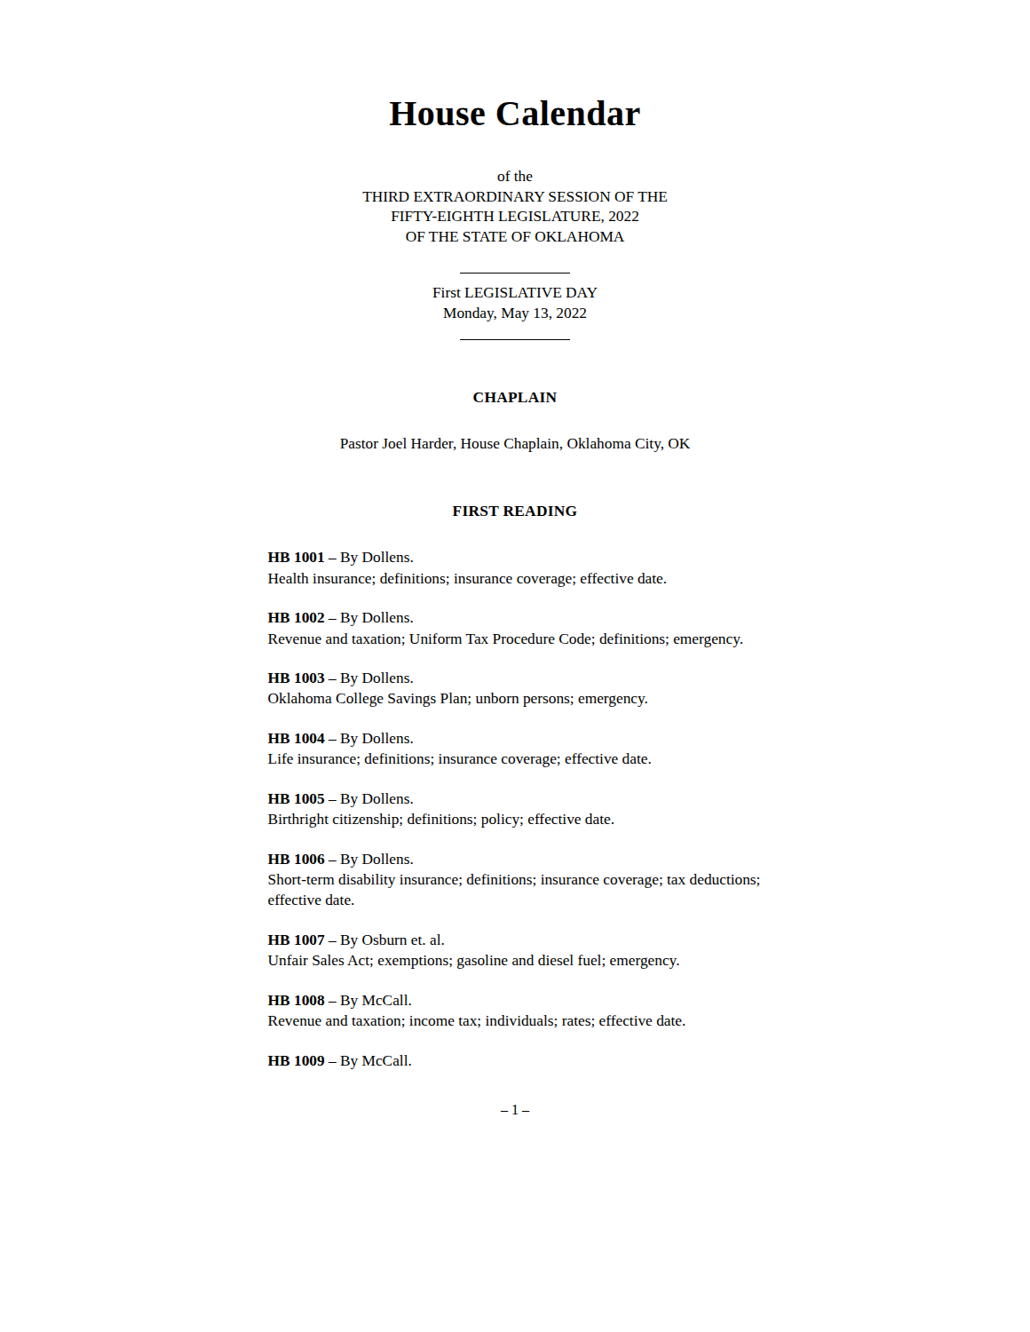House Calendar
of the THIRD EXTRAORDINARY SESSION OF THE
FIFTY-EIGHTH LEGISLATURE, 2022
OF THE STATE OF OKLAHOMA
First LEGISLATIVE DAY
Monday, May 13, 2022
CHAPLAIN
Pastor Joel Harder, House Chaplain, Oklahoma City, OK
FIRST READING
HB 1001 – By Dollens.
Health insurance; definitions; insurance coverage; effective date.
HB 1002 – By Dollens.
Revenue and taxation; Uniform Tax Procedure Code; definitions; emergency.
HB 1003 – By Dollens.
Oklahoma College Savings Plan; unborn persons; emergency.
HB 1004 – By Dollens.
Life insurance; definitions; insurance coverage; effective date.
HB 1005 – By Dollens.
Birthright citizenship; definitions; policy; effective date.
HB 1006 – By Dollens.
Short-term disability insurance; definitions; insurance coverage; tax deductions; effective date.
HB 1007 – By Osburn et. al.
Unfair Sales Act; exemptions; gasoline and diesel fuel; emergency.
HB 1008 – By McCall.
Revenue and taxation; income tax; individuals; rates; effective date.
HB 1009 – By McCall.
– 1 –